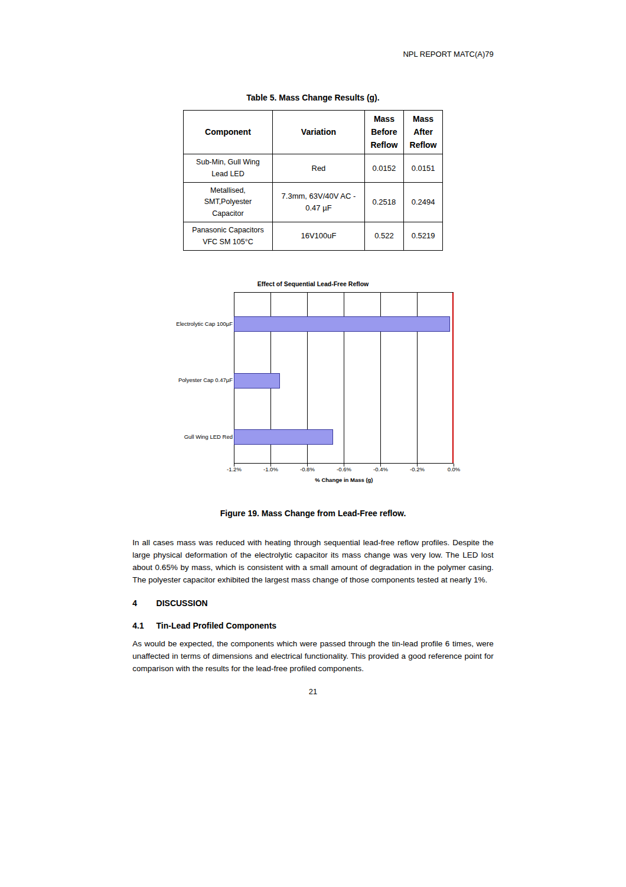NPL REPORT MATC(A)79
Table 5. Mass Change Results (g).
| Component | Variation | Mass Before Reflow | Mass After Reflow |
| --- | --- | --- | --- |
| Sub-Min, Gull Wing Lead LED | Red | 0.0152 | 0.0151 |
| Metallised, SMT,Polyester Capacitor | 7.3mm, 63V/40V AC - 0.47 µF | 0.2518 | 0.2494 |
| Panasonic Capacitors VFC SM 105°C | 16V100uF | 0.522 | 0.5219 |
Effect of Sequential Lead-Free Reflow
Electrolytic Cap 100µF
Polyester Cap 0.47µF
Gull Wing LED Red
-1.2%
-1.0%
-0.8%
-0.6%
-0.4%
-0.2%
0.0%
% Change in Mass (g)
Figure 19. Mass Change from Lead-Free reflow.
In all cases mass was reduced with heating through sequential lead-free reflow profiles. Despite the large physical deformation of the electrolytic capacitor its mass change was very low. The LED lost about 0.65% by mass, which is consistent with a small amount of degradation in the polymer casing. The polyester capacitor exhibited the largest mass change of those components tested at nearly 1%.
4 DISCUSSION
4.1 Tin-Lead Profiled Components
As would be expected, the components which were passed through the tin-lead profile 6 times, were unaffected in terms of dimensions and electrical functionality. This provided a good reference point for comparison with the results for the lead-free profiled components.
21